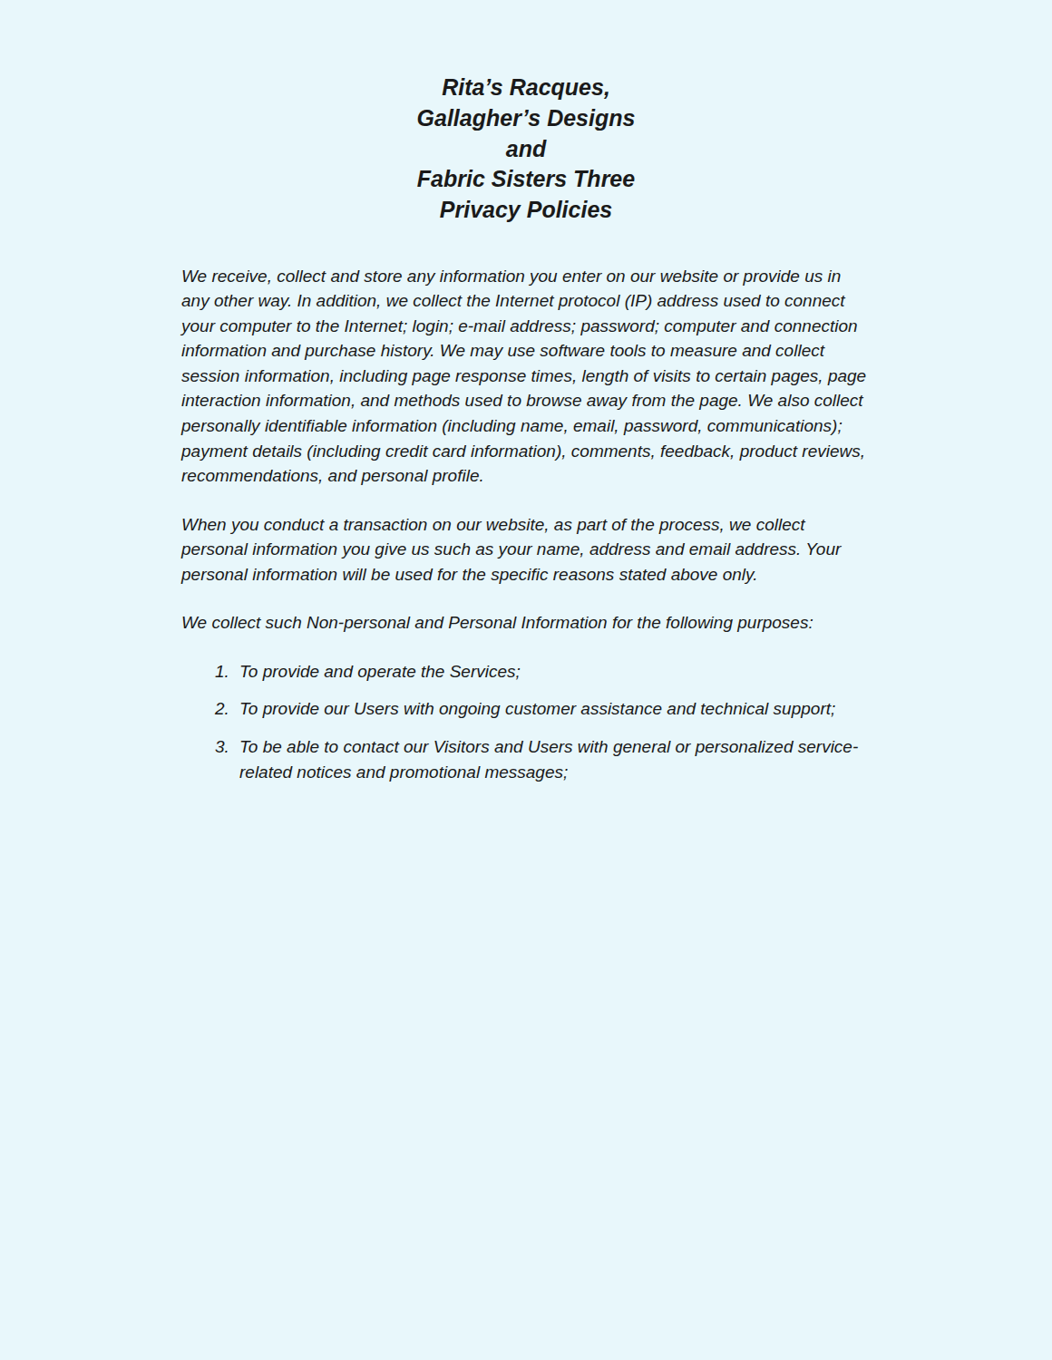Rita’s Racques,
Gallagher’s Designs
and
Fabric Sisters Three
Privacy Policies
We receive, collect and store any information you enter on our website or provide us in any other way. In addition, we collect the Internet protocol (IP) address used to connect your computer to the Internet; login; e-mail address; password; computer and connection information and purchase history. We may use software tools to measure and collect session information, including page response times, length of visits to certain pages, page interaction information, and methods used to browse away from the page. We also collect personally identifiable information (including name, email, password, communications); payment details (including credit card information), comments, feedback, product reviews, recommendations, and personal profile.
When you conduct a transaction on our website, as part of the process, we collect personal information you give us such as your name, address and email address. Your personal information will be used for the specific reasons stated above only.
We collect such Non-personal and Personal Information for the following purposes:
To provide and operate the Services;
To provide our Users with ongoing customer assistance and technical support;
To be able to contact our Visitors and Users with general or personalized service-related notices and promotional messages;